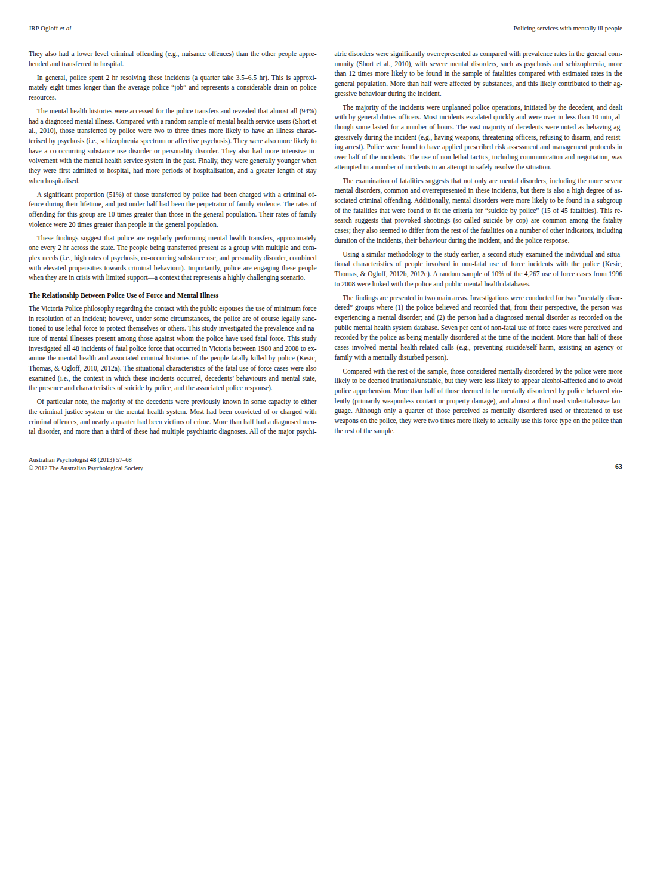JRP Ogloff et al.
Policing services with mentally ill people
They also had a lower level criminal offending (e.g., nuisance offences) than the other people apprehended and transferred to hospital.
In general, police spent 2 hr resolving these incidents (a quarter take 3.5–6.5 hr). This is approximately eight times longer than the average police “job” and represents a considerable drain on police resources.
The mental health histories were accessed for the police transfers and revealed that almost all (94%) had a diagnosed mental illness. Compared with a random sample of mental health service users (Short et al., 2010), those transferred by police were two to three times more likely to have an illness characterised by psychosis (i.e., schizophrenia spectrum or affective psychosis). They were also more likely to have a co-occurring substance use disorder or personality disorder. They also had more intensive involvement with the mental health service system in the past. Finally, they were generally younger when they were first admitted to hospital, had more periods of hospitalisation, and a greater length of stay when hospitalised.
A significant proportion (51%) of those transferred by police had been charged with a criminal offence during their lifetime, and just under half had been the perpetrator of family violence. The rates of offending for this group are 10 times greater than those in the general population. Their rates of family violence were 20 times greater than people in the general population.
These findings suggest that police are regularly performing mental health transfers, approximately one every 2 hr across the state. The people being transferred present as a group with multiple and complex needs (i.e., high rates of psychosis, co-occurring substance use, and personality disorder, combined with elevated propensities towards criminal behaviour). Importantly, police are engaging these people when they are in crisis with limited support—a context that represents a highly challenging scenario.
The Relationship Between Police Use of Force and Mental Illness
The Victoria Police philosophy regarding the contact with the public espouses the use of minimum force in resolution of an incident; however, under some circumstances, the police are of course legally sanctioned to use lethal force to protect themselves or others. This study investigated the prevalence and nature of mental illnesses present among those against whom the police have used fatal force. This study investigated all 48 incidents of fatal police force that occurred in Victoria between 1980 and 2008 to examine the mental health and associated criminal histories of the people fatally killed by police (Kesic, Thomas, & Ogloff, 2010, 2012a). The situational characteristics of the fatal use of force cases were also examined (i.e., the context in which these incidents occurred, decedents’ behaviours and mental state, the presence and characteristics of suicide by police, and the associated police response).
Of particular note, the majority of the decedents were previously known in some capacity to either the criminal justice system or the mental health system. Most had been convicted of or charged with criminal offences, and nearly a quarter had been victims of crime. More than half had a diagnosed mental disorder, and more than a third of these had multiple psychiatric diagnoses. All of the major psychiatric disorders were significantly overrepresented as compared with prevalence rates in the general community (Short et al., 2010), with severe mental disorders, such as psychosis and schizophrenia, more than 12 times more likely to be found in the sample of fatalities compared with estimated rates in the general population. More than half were affected by substances, and this likely contributed to their aggressive behaviour during the incident.
The majority of the incidents were unplanned police operations, initiated by the decedent, and dealt with by general duties officers. Most incidents escalated quickly and were over in less than 10 min, although some lasted for a number of hours. The vast majority of decedents were noted as behaving aggressively during the incident (e.g., having weapons, threatening officers, refusing to disarm, and resisting arrest). Police were found to have applied prescribed risk assessment and management protocols in over half of the incidents. The use of non-lethal tactics, including communication and negotiation, was attempted in a number of incidents in an attempt to safely resolve the situation.
The examination of fatalities suggests that not only are mental disorders, including the more severe mental disorders, common and overrepresented in these incidents, but there is also a high degree of associated criminal offending. Additionally, mental disorders were more likely to be found in a subgroup of the fatalities that were found to fit the criteria for “suicide by police” (15 of 45 fatalities). This research suggests that provoked shootings (so-called suicide by cop) are common among the fatality cases; they also seemed to differ from the rest of the fatalities on a number of other indicators, including duration of the incidents, their behaviour during the incident, and the police response.
Using a similar methodology to the study earlier, a second study examined the individual and situational characteristics of people involved in non-fatal use of force incidents with the police (Kesic, Thomas, & Ogloff, 2012b, 2012c). A random sample of 10% of the 4,267 use of force cases from 1996 to 2008 were linked with the police and public mental health databases.
The findings are presented in two main areas. Investigations were conducted for two “mentally disordered” groups where (1) the police believed and recorded that, from their perspective, the person was experiencing a mental disorder; and (2) the person had a diagnosed mental disorder as recorded on the public mental health system database. Seven per cent of non-fatal use of force cases were perceived and recorded by the police as being mentally disordered at the time of the incident. More than half of these cases involved mental health-related calls (e.g., preventing suicide/self-harm, assisting an agency or family with a mentally disturbed person).
Compared with the rest of the sample, those considered mentally disordered by the police were more likely to be deemed irrational/unstable, but they were less likely to appear alcohol-affected and to avoid police apprehension. More than half of those deemed to be mentally disordered by police behaved violently (primarily weaponless contact or property damage), and almost a third used violent/abusive language. Although only a quarter of those perceived as mentally disordered used or threatened to use weapons on the police, they were two times more likely to actually use this force type on the police than the rest of the sample.
Australian Psychologist 48 (2013) 57–68
© 2012 The Australian Psychological Society
63